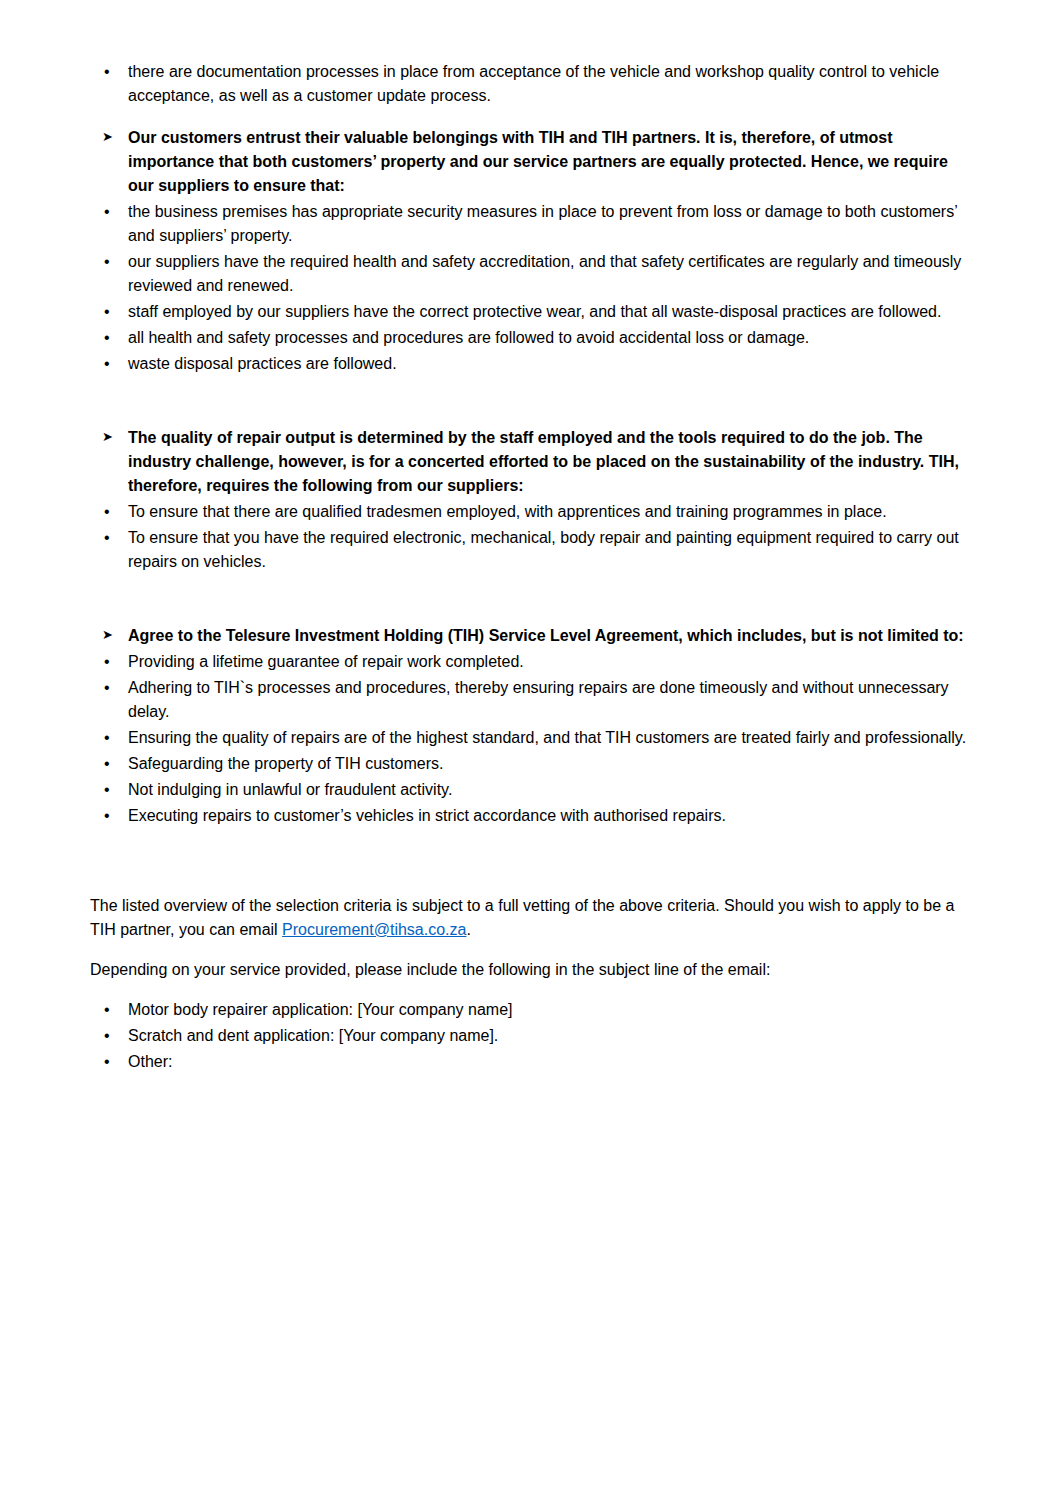there are documentation processes in place from acceptance of the vehicle and workshop quality control to vehicle acceptance, as well as a customer update process.
Our customers entrust their valuable belongings with TIH and TIH partners. It is, therefore, of utmost importance that both customers’ property and our service partners are equally protected. Hence, we require our suppliers to ensure that:
the business premises has appropriate security measures in place to prevent from loss or damage to both customers’ and suppliers’ property.
our suppliers have the required health and safety accreditation, and that safety certificates are regularly and timeously reviewed and renewed.
staff employed by our suppliers have the correct protective wear, and that all waste-disposal practices are followed.
all health and safety processes and procedures are followed to avoid accidental loss or damage.
waste disposal practices are followed.
The quality of repair output is determined by the staff employed and the tools required to do the job. The industry challenge, however, is for a concerted efforted to be placed on the sustainability of the industry. TIH, therefore, requires the following from our suppliers:
To ensure that there are qualified tradesmen employed, with apprentices and training programmes in place.
To ensure that you have the required electronic, mechanical, body repair and painting equipment required to carry out repairs on vehicles.
Agree to the Telesure Investment Holding (TIH) Service Level Agreement, which includes, but is not limited to:
Providing a lifetime guarantee of repair work completed.
Adhering to TIH`s processes and procedures, thereby ensuring repairs are done timeously and without unnecessary delay.
Ensuring the quality of repairs are of the highest standard, and that TIH customers are treated fairly and professionally.
Safeguarding the property of TIH customers.
Not indulging in unlawful or fraudulent activity.
Executing repairs to customer’s vehicles in strict accordance with authorised repairs.
The listed overview of the selection criteria is subject to a full vetting of the above criteria. Should you wish to apply to be a TIH partner, you can email Procurement@tihsa.co.za.
Depending on your service provided, please include the following in the subject line of the email:
Motor body repairer application: [Your company name]
Scratch and dent application: [Your company name].
Other: